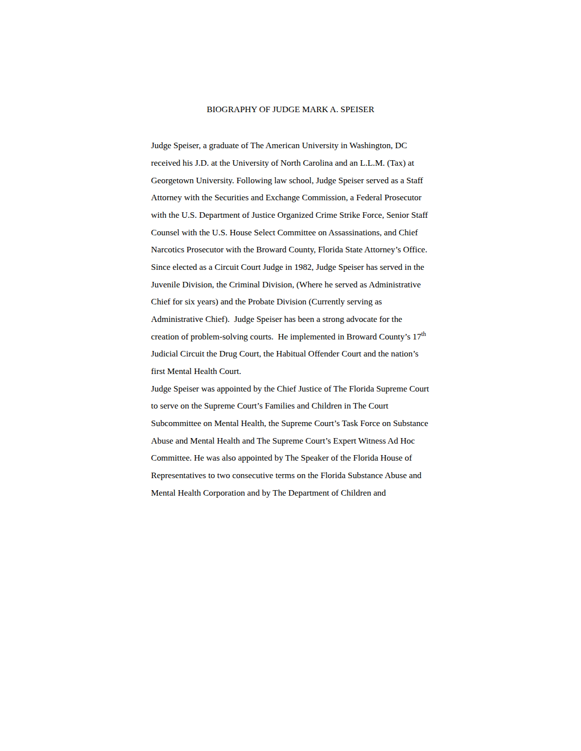BIOGRAPHY OF JUDGE MARK A. SPEISER
Judge Speiser, a graduate of The American University in Washington, DC received his J.D. at the University of North Carolina and an L.L.M. (Tax) at Georgetown University. Following law school, Judge Speiser served as a Staff Attorney with the Securities and Exchange Commission, a Federal Prosecutor with the U.S. Department of Justice Organized Crime Strike Force, Senior Staff Counsel with the U.S. House Select Committee on Assassinations, and Chief Narcotics Prosecutor with the Broward County, Florida State Attorney’s Office.
Since elected as a Circuit Court Judge in 1982, Judge Speiser has served in the Juvenile Division, the Criminal Division, (Where he served as Administrative Chief for six years) and the Probate Division (Currently serving as Administrative Chief). Judge Speiser has been a strong advocate for the creation of problem-solving courts. He implemented in Broward County’s 17th Judicial Circuit the Drug Court, the Habitual Offender Court and the nation’s first Mental Health Court.
Judge Speiser was appointed by the Chief Justice of The Florida Supreme Court to serve on the Supreme Court’s Families and Children in The Court Subcommittee on Mental Health, the Supreme Court’s Task Force on Substance Abuse and Mental Health and The Supreme Court’s Expert Witness Ad Hoc Committee. He was also appointed by The Speaker of the Florida House of Representatives to two consecutive terms on the Florida Substance Abuse and Mental Health Corporation and by The Department of Children and